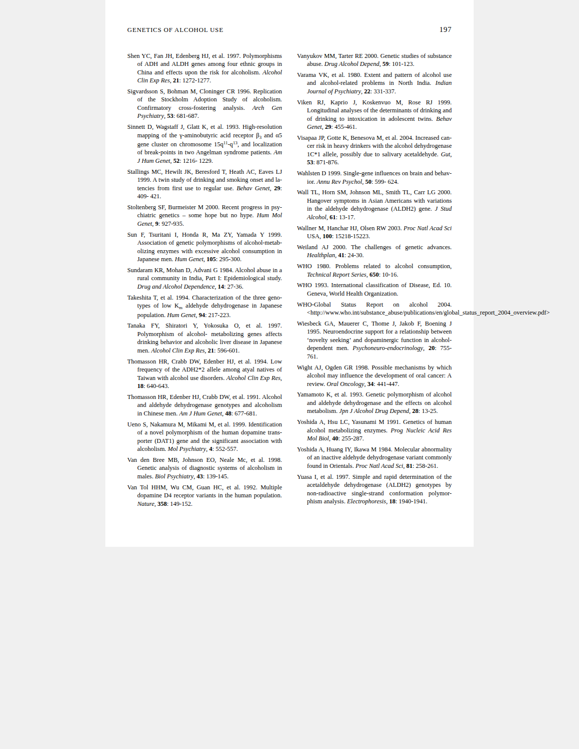Genetics of Alcohol Use 197
Shen YC, Fan JH, Edenberg HJ, et al. 1997. Polymorphisms of ADH and ALDH genes among four ethnic groups in China and effects upon the risk for alcoholism. Alcohol Clin Exp Res, 21: 1272-1277.
Sigvardsson S, Bohman M, Cloninger CR 1996. Replication of the Stockholm Adoption Study of alcoholism. Confirmatory cross-fostering analysis. Arch Gen Psychiatry, 53: 681-687.
Sinnett D, Wagstaff J, Glatt K, et al. 1993. High-resolution mapping of the γ-aminobutyric acid receptor β3 and α5 gene cluster on chromosome 15q11-q13, and localization of break-points in two Angelman syndrome patients. Am J Hum Genet, 52: 1216- 1229.
Stallings MC, Hewilt JK, Beresford T, Heath AC, Eaves LJ 1999. A twin study of drinking and smoking onset and latencies from first use to regular use. Behav Genet, 29: 409- 421.
Stoltenberg SF, Burmeister M 2000. Recent progress in psychiatric genetics – some hope but no hype. Hum Mol Genet, 9: 927-935.
Sun F, Tsuritani I, Honda R, Ma ZY, Yamada Y 1999. Association of genetic polymorphisms of alcohol-metabolizing enzymes with excessive alcohol consumption in Japanese men. Hum Genet, 105: 295-300.
Sundaram KR, Mohan D, Advani G 1984. Alcohol abuse in a rural community in India, Part I: Epidemiological study. Drug and Alcohol Dependence, 14: 27-36.
Takeshita T, et al. 1994. Characterization of the three genotypes of low Km aldehyde dehydrogenase in Japanese population. Hum Genet, 94: 217-223.
Tanaka FY, Shiratori Y, Yokosuka O, et al. 1997. Polymorphism of alcohol- metabolizing genes affects drinking behavior and alcoholic liver disease in Japanese men. Alcohol Clin Exp Res, 21: 596-601.
Thomasson HR, Crabb DW, Edenber HJ, et al. 1994. Low frequency of the ADH2*2 allele among atyal natives of Taiwan with alcohol use disorders. Alcohol Clin Exp Res, 18: 640-643.
Thomasson HR, Edenber HJ, Crabb DW, et al. 1991. Alcohol and aldehyde dehydrogenase genotypes and alcoholism in Chinese men. Am J Hum Genet, 48: 677-681.
Ueno S, Nakamura M, Mikami M, et al. 1999. Identification of a novel polymorphism of the human dopamine transporter (DAT1) gene and the significant association with alcoholism. Mol Psychiatry, 4: 552-557.
Van den Bree MB, Johnson EO, Neale Mc, et al. 1998. Genetic analysis of diagnostic systems of alcoholism in males. Biol Psychiatry, 43: 139-145.
Van Tol HHM, Wu CM, Guan HC, et al. 1992. Multiple dopamine D4 receptor variants in the human population. Nature, 358: 149-152.
Vanyukov MM, Tarter RE 2000. Genetic studies of substance abuse. Drug Alcohol Depend, 59: 101-123.
Varama VK, et al. 1980. Extent and pattern of alcohol use and alcohol-related problems in North India. Indian Journal of Psychiatry, 22: 331-337.
Viken RJ, Kaprio J, Koskenvuo M, Rose RJ 1999. Longitudinal analyses of the determinants of drinking and of drinking to intoxication in adolescent twins. Behav Genet, 29: 455-461.
Visapaa JP, Gotte K, Benesova M, et al. 2004. Increased cancer risk in heavy drinkers with the alcohol dehydrogenase 1C*1 allele, possibly due to salivary acetaldehyde. Gut, 53: 871-876.
Wahlsten D 1999. Single-gene influences on brain and behavior. Annu Rev Psychol, 50: 599- 624.
Wall TL, Horn SM, Johnson ML, Smith TL, Carr LG 2000. Hangover symptoms in Asian Americans with variations in the aldehyde dehydrogenase (ALDH2) gene. J Stud Alcohol, 61: 13-17.
Wallner M, Hanchar HJ, Olsen RW 2003. Proc Natl Acad Sci USA, 100: 15218-15223.
Weiland AJ 2000. The challenges of genetic advances. Healthplan, 41: 24-30.
WHO 1980. Problems related to alcohol consumption, Technical Report Series, 650: 10-16.
WHO 1993. International classification of Disease, Ed. 10. Geneva, World Health Organization.
WHO-Global Status Report on alcohol 2004.<http://www.who.int/substance_abuse/publications/en/global_status_report_2004_overview.pdf>
Wiesbeck GA, Mauerer C, Thome J, Jakob F, Boening J 1995. Neuroendocrine support for a relationship between ‘novelty seeking’ and dopaminergic function in alcohol-dependent men. Psychoneuro-endocrinology, 20: 755-761.
Wight AJ, Ogden GR 1998. Possible mechanisms by which alcohol may influence the development of oral cancer: A review. Oral Oncology, 34: 441-447.
Yamamoto K, et al. 1993. Genetic polymorphism of alcohol and aldehyde dehydrogenase and the effects on alcohol metabolism. Jpn J Alcohol Drug Depend, 28: 13-25.
Yoshida A, Hsu LC, Yasunami M 1991. Genetics of human alcohol metabolizing enzymes. Prog Nucleic Acid Res Mol Biol, 40: 255-287.
Yoshida A, Huang IY, Ikawa M 1984. Molecular abnormality of an inactive aldehyde dehydrogenase variant commonly found in Orientals. Proc Natl Acad Sci, 81: 258-261.
Yuasa I, et al. 1997. Simple and rapid determination of the acetaldehyde dehydrogenase (ALDH2) genotypes by non-radioactive single-strand conformation polymorphism analysis. Electrophoresis, 18: 1940-1941.